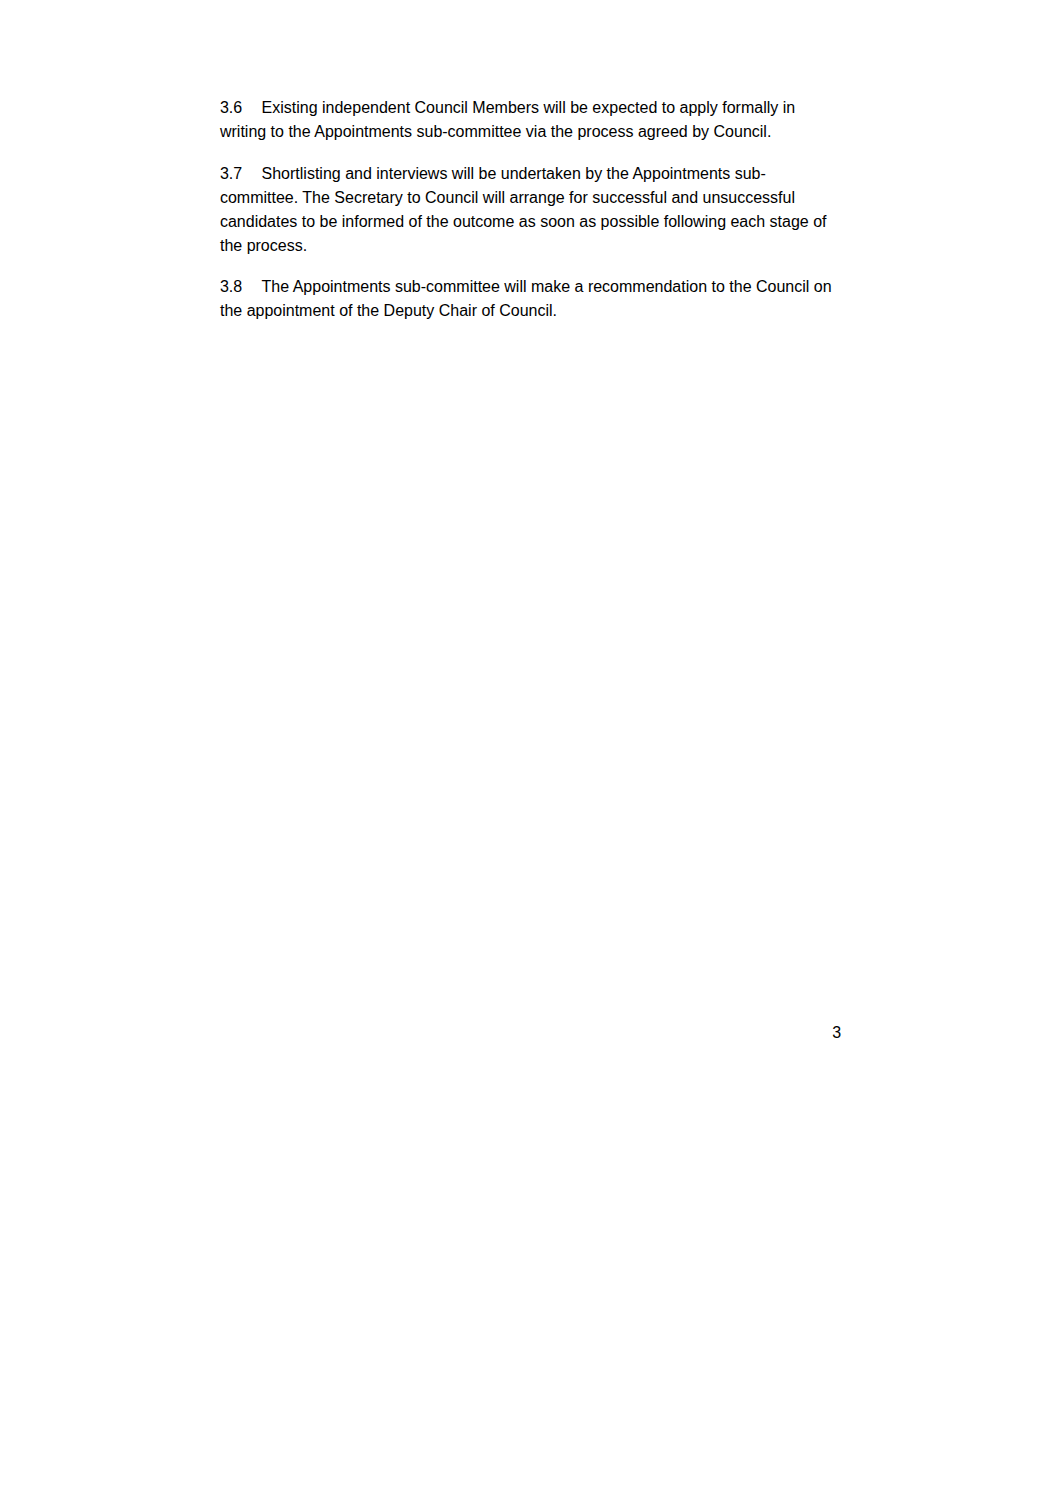3.6 Existing independent Council Members will be expected to apply formally in writing to the Appointments sub-committee via the process agreed by Council.
3.7 Shortlisting and interviews will be undertaken by the Appointments sub-committee. The Secretary to Council will arrange for successful and unsuccessful candidates to be informed of the outcome as soon as possible following each stage of the process.
3.8 The Appointments sub-committee will make a recommendation to the Council on the appointment of the Deputy Chair of Council.
3